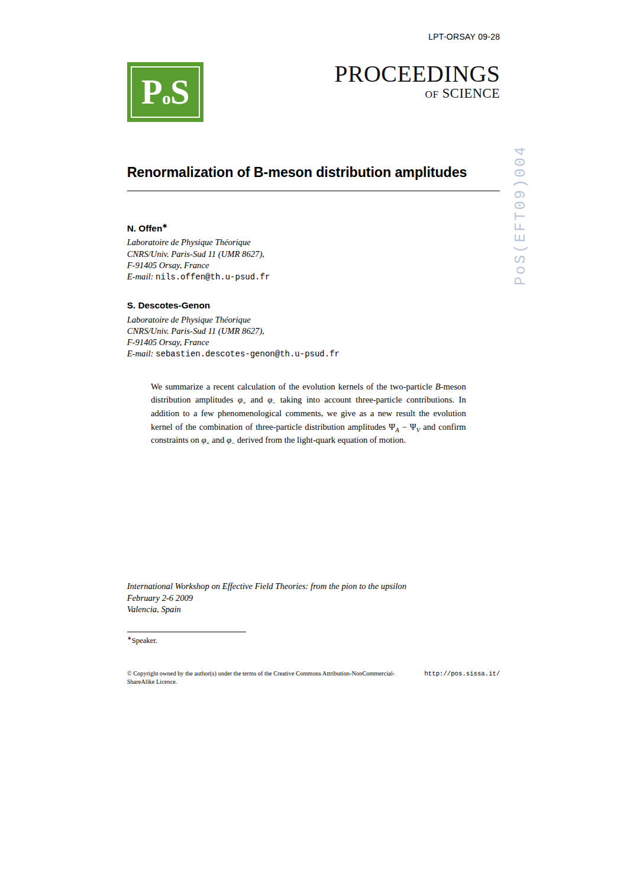LPT-ORSAY 09-28
PoS
PROCEEDINGS
OF SCIENCE
PoS(EFT09)004
Renormalization of B-meson distribution amplitudes
N. Offen∗
Laboratoire de Physique Théorique
CNRS/Univ. Paris-Sud 11 (UMR 8627),
F-91405 Orsay, France
E-mail: nils.offen@th.u-psud.fr
S. Descotes-Genon
Laboratoire de Physique Théorique
CNRS/Univ. Paris-Sud 11 (UMR 8627),
F-91405 Orsay, France
E-mail: sebastien.descotes-genon@th.u-psud.fr
We summarize a recent calculation of the evolution kernels of the two-particle B-meson distribution amplitudes φ+ and φ− taking into account three-particle contributions. In addition to a few phenomenological comments, we give as a new result the evolution kernel of the combination of three-particle distribution amplitudes ΨA − ΨV and confirm constraints on φ+ and φ− derived from the light-quark equation of motion.
International Workshop on Effective Field Theories: from the pion to the upsilon
February 2-6 2009
Valencia, Spain
∗Speaker.
© Copyright owned by the author(s) under the terms of the Creative Commons Attribution-NonCommercial-ShareAlike Licence.
http://pos.sissa.it/